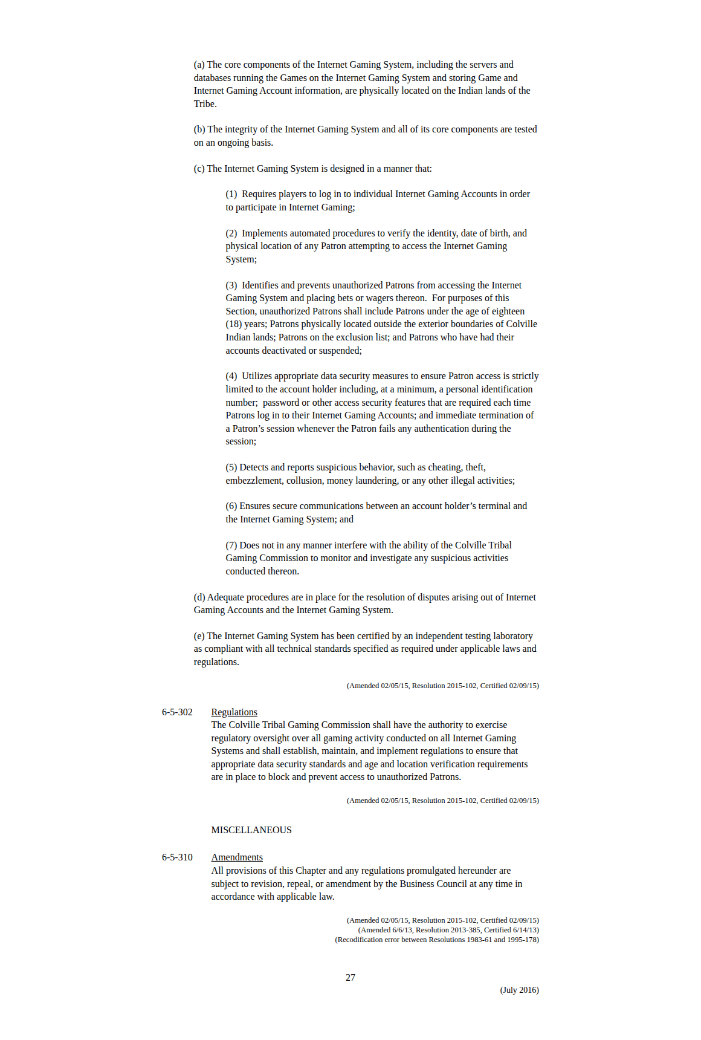(a) The core components of the Internet Gaming System, including the servers and databases running the Games on the Internet Gaming System and storing Game and Internet Gaming Account information, are physically located on the Indian lands of the Tribe.
(b) The integrity of the Internet Gaming System and all of its core components are tested on an ongoing basis.
(c) The Internet Gaming System is designed in a manner that:
(1) Requires players to log in to individual Internet Gaming Accounts in order to participate in Internet Gaming;
(2) Implements automated procedures to verify the identity, date of birth, and physical location of any Patron attempting to access the Internet Gaming System;
(3) Identifies and prevents unauthorized Patrons from accessing the Internet Gaming System and placing bets or wagers thereon. For purposes of this Section, unauthorized Patrons shall include Patrons under the age of eighteen (18) years; Patrons physically located outside the exterior boundaries of Colville Indian lands; Patrons on the exclusion list; and Patrons who have had their accounts deactivated or suspended;
(4) Utilizes appropriate data security measures to ensure Patron access is strictly limited to the account holder including, at a minimum, a personal identification number; password or other access security features that are required each time Patrons log in to their Internet Gaming Accounts; and immediate termination of a Patron’s session whenever the Patron fails any authentication during the session;
(5) Detects and reports suspicious behavior, such as cheating, theft, embezzlement, collusion, money laundering, or any other illegal activities;
(6) Ensures secure communications between an account holder’s terminal and the Internet Gaming System; and
(7) Does not in any manner interfere with the ability of the Colville Tribal Gaming Commission to monitor and investigate any suspicious activities conducted thereon.
(d) Adequate procedures are in place for the resolution of disputes arising out of Internet Gaming Accounts and the Internet Gaming System.
(e) The Internet Gaming System has been certified by an independent testing laboratory as compliant with all technical standards specified as required under applicable laws and regulations.
(Amended 02/05/15, Resolution 2015-102, Certified 02/09/15)
6-5-302 Regulations
The Colville Tribal Gaming Commission shall have the authority to exercise regulatory oversight over all gaming activity conducted on all Internet Gaming Systems and shall establish, maintain, and implement regulations to ensure that appropriate data security standards and age and location verification requirements are in place to block and prevent access to unauthorized Patrons.
(Amended 02/05/15, Resolution 2015-102, Certified 02/09/15)
MISCELLANEOUS
6-5-310 Amendments
All provisions of this Chapter and any regulations promulgated hereunder are subject to revision, repeal, or amendment by the Business Council at any time in accordance with applicable law.
(Amended 02/05/15, Resolution 2015-102, Certified 02/09/15)
(Amended 6/6/13, Resolution 2013-385, Certified 6/14/13)
(Recodification error between Resolutions 1983-61 and 1995-178)
27
(July 2016)